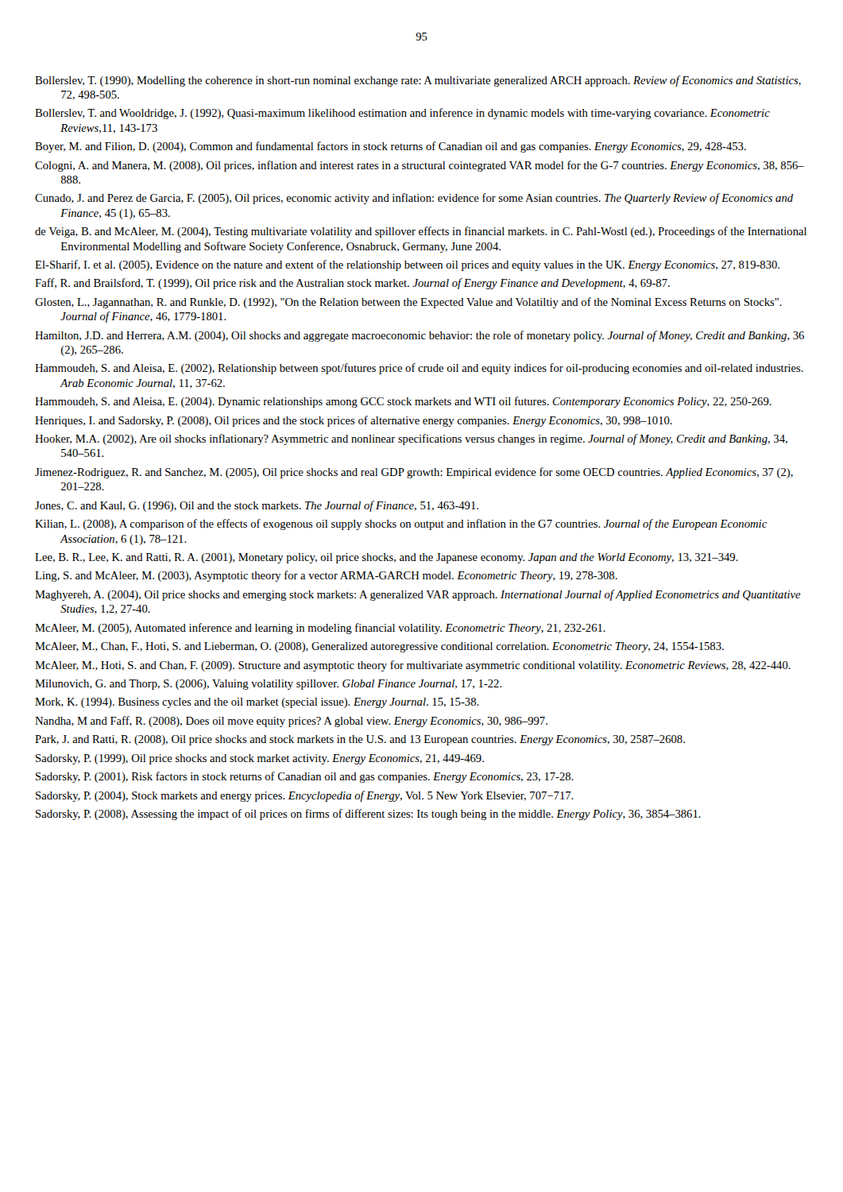95
Bollerslev, T. (1990), Modelling the coherence in short-run nominal exchange rate: A multivariate generalized ARCH approach. Review of Economics and Statistics, 72, 498-505.
Bollerslev, T. and Wooldridge, J. (1992), Quasi-maximum likelihood estimation and inference in dynamic models with time-varying covariance. Econometric Reviews,11, 143-173
Boyer, M. and Filion, D. (2004), Common and fundamental factors in stock returns of Canadian oil and gas companies. Energy Economics, 29, 428-453.
Cologni, A. and Manera, M. (2008), Oil prices, inflation and interest rates in a structural cointegrated VAR model for the G-7 countries. Energy Economics, 38, 856–888.
Cunado, J. and Perez de Garcia, F. (2005), Oil prices, economic activity and inflation: evidence for some Asian countries. The Quarterly Review of Economics and Finance, 45 (1), 65–83.
de Veiga, B. and McAleer, M. (2004), Testing multivariate volatility and spillover effects in financial markets. in C. Pahl-Wostl (ed.), Proceedings of the International Environmental Modelling and Software Society Conference, Osnabruck, Germany, June 2004.
El-Sharif, I. et al. (2005), Evidence on the nature and extent of the relationship between oil prices and equity values in the UK. Energy Economics, 27, 819-830.
Faff, R. and Brailsford, T. (1999), Oil price risk and the Australian stock market. Journal of Energy Finance and Development, 4, 69-87.
Glosten, L., Jagannathan, R. and Runkle, D. (1992), "On the Relation between the Expected Value and Volatiltiy and of the Nominal Excess Returns on Stocks". Journal of Finance, 46, 1779-1801.
Hamilton, J.D. and Herrera, A.M. (2004), Oil shocks and aggregate macroeconomic behavior: the role of monetary policy. Journal of Money, Credit and Banking, 36 (2), 265–286.
Hammoudeh, S. and Aleisa, E. (2002), Relationship between spot/futures price of crude oil and equity indices for oil-producing economies and oil-related industries. Arab Economic Journal, 11, 37-62.
Hammoudeh, S. and Aleisa, E. (2004). Dynamic relationships among GCC stock markets and WTI oil futures. Contemporary Economics Policy, 22, 250-269.
Henriques, I. and Sadorsky, P. (2008), Oil prices and the stock prices of alternative energy companies. Energy Economics, 30, 998–1010.
Hooker, M.A. (2002), Are oil shocks inflationary? Asymmetric and nonlinear specifications versus changes in regime. Journal of Money, Credit and Banking, 34, 540–561.
Jimenez-Rodriguez, R. and Sanchez, M. (2005), Oil price shocks and real GDP growth: Empirical evidence for some OECD countries. Applied Economics, 37 (2), 201–228.
Jones, C. and Kaul, G. (1996), Oil and the stock markets. The Journal of Finance, 51, 463-491.
Kilian, L. (2008), A comparison of the effects of exogenous oil supply shocks on output and inflation in the G7 countries. Journal of the European Economic Association, 6 (1), 78–121.
Lee, B. R., Lee, K. and Ratti, R. A. (2001), Monetary policy, oil price shocks, and the Japanese economy. Japan and the World Economy, 13, 321–349.
Ling, S. and McAleer, M. (2003), Asymptotic theory for a vector ARMA-GARCH model. Econometric Theory, 19, 278-308.
Maghyereh, A. (2004), Oil price shocks and emerging stock markets: A generalized VAR approach. International Journal of Applied Econometrics and Quantitative Studies, 1,2, 27-40.
McAleer, M. (2005), Automated inference and learning in modeling financial volatility. Econometric Theory, 21, 232-261.
McAleer, M., Chan, F., Hoti, S. and Lieberman, O. (2008), Generalized autoregressive conditional correlation. Econometric Theory, 24, 1554-1583.
McAleer, M., Hoti, S. and Chan, F. (2009). Structure and asymptotic theory for multivariate asymmetric conditional volatility. Econometric Reviews, 28, 422-440.
Milunovich, G. and Thorp, S. (2006), Valuing volatility spillover. Global Finance Journal, 17, 1-22.
Mork, K. (1994). Business cycles and the oil market (special issue). Energy Journal. 15, 15-38.
Nandha, M and Faff, R. (2008), Does oil move equity prices? A global view. Energy Economics, 30, 986–997.
Park, J. and Ratti, R. (2008), Oil price shocks and stock markets in the U.S. and 13 European countries. Energy Economics, 30, 2587–2608.
Sadorsky, P. (1999), Oil price shocks and stock market activity. Energy Economics, 21, 449-469.
Sadorsky, P. (2001), Risk factors in stock returns of Canadian oil and gas companies. Energy Economics, 23, 17-28.
Sadorsky, P. (2004), Stock markets and energy prices. Encyclopedia of Energy, Vol. 5 New York Elsevier, 707−717.
Sadorsky, P. (2008), Assessing the impact of oil prices on firms of different sizes: Its tough being in the middle. Energy Policy, 36, 3854–3861.